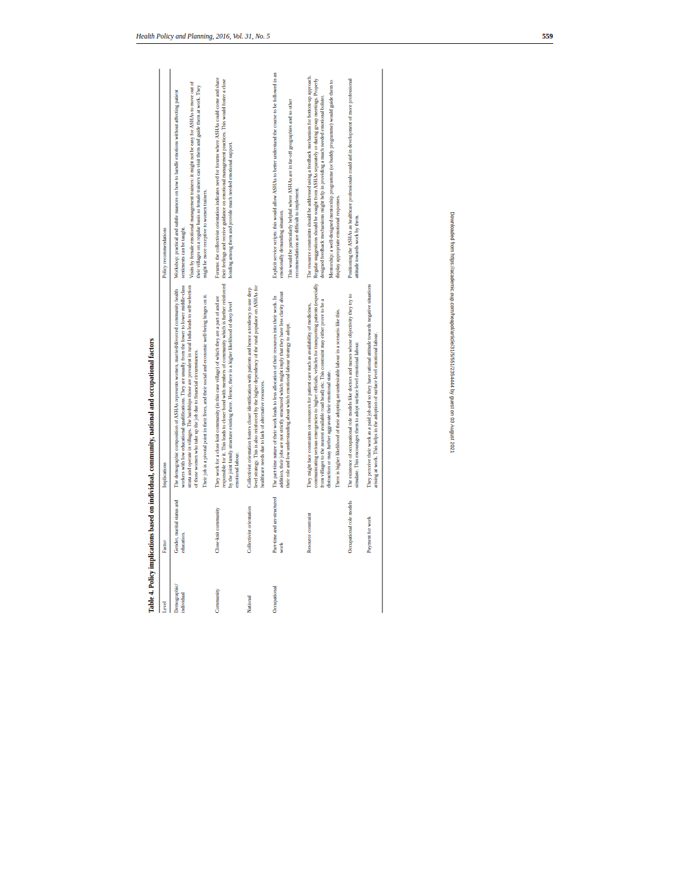Health Policy and Planning, 2016, Vol. 31, No. 5
559
Downloaded from https://academic.oup.com/heapol/article/31/5/551/2354444 by guest on 03 August 2021
Table 4. Policy implications based on individual, community, national and occupational factors
| Level | Factor | Implications | Policy recommendations |
| --- | --- | --- | --- |
| Demographic/ individual | Gender, marital status and education. | The demographic composition of ASHAs represents women, married/divorced community health workers with low educational qualifications. They are usually from the lower to lower middle-class strata and operate in villages. The hardships those are prevalent in rural India leads to self-selection of those women who take up the job due to financial circumstances. Their job is a pivotal point in their lives, and their social and economic well-being hinges on it. | Workshop: practical and subtle nuances on how to handle emotions without affecting patient sentiments can be taught. Visits by female emotional management trainers: it might not be easy for ASHAs to move out of their villages on a regular basis so female trainers can visit them and guide them at work. They might be more receptive to women trainers. |
| Community | Close-knit community | They work for a close knit community (in this case village) of which they are a part of and are responsible for it. This leads to closer bond with members of community which is further reinforced by the joint family structure existing there. Hence, there is a higher likelihood of deep level emotional labour. | Forums: the collectivist orientation indicates need for forums where ASHAs could come and share their feelings and receive guidance on emotional management practices. This would foster a close bonding among them and provide much needed emotional support. |
| National | Collectivist orientation | Collectivist orientation fosters closer identification with patients and hence a tendency to use deep level strategy. This is also reinforced by the higher dependency of the rural populace on ASHAs for healthcare needs due to lack of alternative resources. | |
| Occupational | Part-time and un-structured work | The part-time nature of their work leads to less allocation of their resources into their work. In addition, their jobs are not strictly structured which might imply that they have less clarity about their role and low understanding about which emotional labour strategy to adopt. | Explicit service scripts: this would allow ASHAs to better understand the course to be followed in an emotionally demanding situation. This would be particularly helpful where ASHAs are in far-off geographies and so other recommendations are difficult to implement. |
| | Resource constraint | They might face constraints on resources for patient care such as availability of medicines, communicating serious emergencies to higher officials, vehicles for transporting patients (especially from villages to the nearest available road head) etc. This constraint may either prove to be a distraction or may further aggravate their emotional state. There is higher likelihood of their adopting an undesirable labour in a scenario like this. | The resource constraints should be addressed using a feedback mechanism for bottom-up approach. Regular suggestions should be sought from ASHAs separately or during group meetings. Properly designed feedback mechanisms might help in providing a much needed emotional bolster. Mentorship: a well-designed mentorship programme (or buddy programme) would guide them to display appropriate emotional responses. |
| | Occupational role models | The existence of occupational role models like doctors and nurses whose objectivity they try to simulate. This encourages them to adopt surface level emotional labour. | Positioning the ASHAs as healthcare professionals could aid in development of more professional attitude towards work by them. |
| | Payment for work | They perceive their work as a paid job and so they have rational attitude towards negative situations arising at work. This helps in the adoption of surface level emotional labour. | |